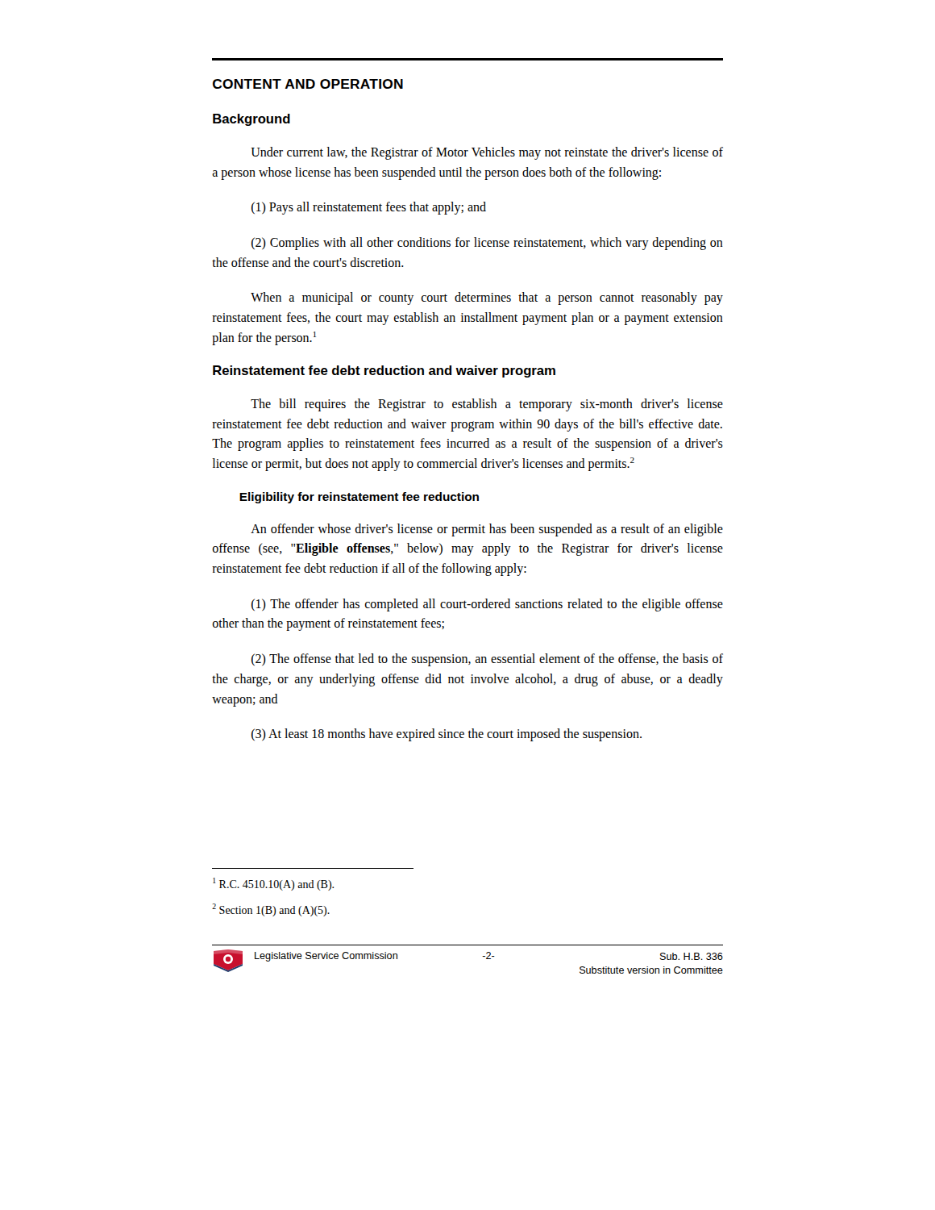CONTENT AND OPERATION
Background
Under current law, the Registrar of Motor Vehicles may not reinstate the driver's license of a person whose license has been suspended until the person does both of the following:
(1) Pays all reinstatement fees that apply; and
(2) Complies with all other conditions for license reinstatement, which vary depending on the offense and the court's discretion.
When a municipal or county court determines that a person cannot reasonably pay reinstatement fees, the court may establish an installment payment plan or a payment extension plan for the person.1
Reinstatement fee debt reduction and waiver program
The bill requires the Registrar to establish a temporary six-month driver's license reinstatement fee debt reduction and waiver program within 90 days of the bill's effective date. The program applies to reinstatement fees incurred as a result of the suspension of a driver's license or permit, but does not apply to commercial driver's licenses and permits.2
Eligibility for reinstatement fee reduction
An offender whose driver's license or permit has been suspended as a result of an eligible offense (see, "Eligible offenses," below) may apply to the Registrar for driver's license reinstatement fee debt reduction if all of the following apply:
(1) The offender has completed all court-ordered sanctions related to the eligible offense other than the payment of reinstatement fees;
(2) The offense that led to the suspension, an essential element of the offense, the basis of the charge, or any underlying offense did not involve alcohol, a drug of abuse, or a deadly weapon; and
(3) At least 18 months have expired since the court imposed the suspension.
1 R.C. 4510.10(A) and (B).
2 Section 1(B) and (A)(5).
Legislative Service Commission
-2-
Sub. H.B. 336 Substitute version in Committee